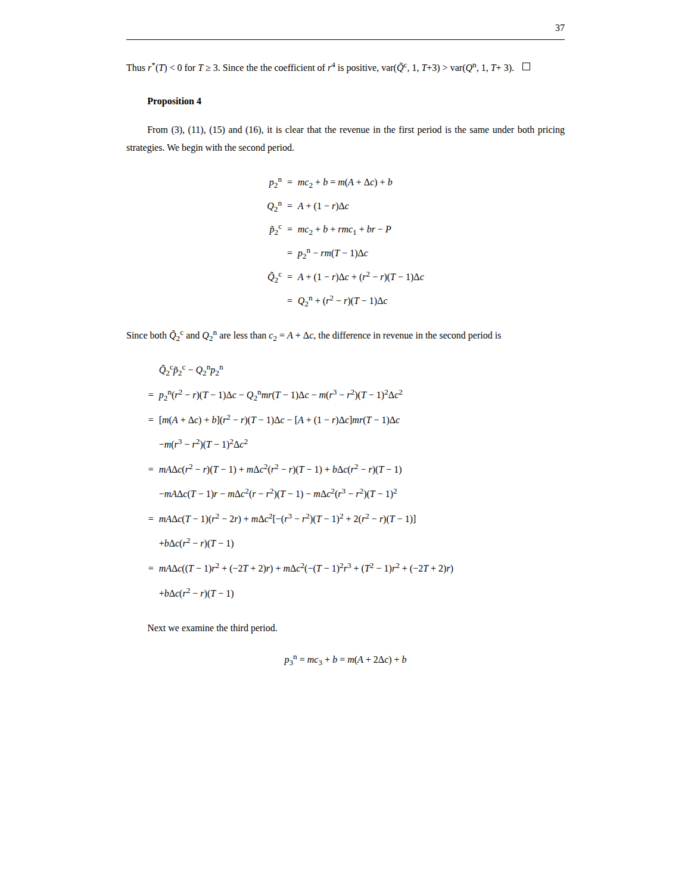37
Thus r*(T) < 0 for T ≥ 3. Since the the coefficient of r4 is positive, var(Q̃c, 1, T+3) > var(Qn, 1, T+ 3).
Proposition 4
From (3), (11), (15) and (16), it is clear that the revenue in the first period is the same under both pricing strategies. We begin with the second period.
p2n
=
mc2 + b = m(A + Δc) + b
Q2n
=
A + (1 − r)Δc
p̃2c
=
mc2 + b + rmc1 + br − P
=
p2n − rm(T − 1)Δc
Q̃2c
=
A + (1 − r)Δc + (r2 − r)(T − 1)Δc
=
Q2n + (r2 − r)(T − 1)Δc
Since both Q̃2c and Q2n are less than c2 = A + Δc, the difference in revenue in the second period is
Q̃2c p̃2c − Q2n p2n
=
p2n(r2 − r)(T − 1)Δc − Q2n mr(T − 1)Δc − m(r3 − r2)(T − 1)2Δc2
=
[m(A + Δc) + b](r2 − r)(T − 1)Δc − [A + (1 − r)Δc]mr(T − 1)Δc
−m(r3 − r2)(T − 1)2Δc2
=
mAΔc(r2 − r)(T − 1) + m Δc2(r2 − r)(T − 1) + b Δc(r2 − r)(T − 1)
−mAΔc(T − 1)r − m Δc2(r − r2)(T − 1) − m Δc2(r3 − r2)(T − 1)2
=
mAΔc(T − 1)(r2 − 2r) + m Δc2[−(r3 − r2)(T − 1)2 + 2(r2 − r)(T − 1)]
+b Δc(r2 − r)(T − 1)
=
mAΔc((T − 1)r2 + (−2T + 2)r) + m Δc2(−(T − 1)2r3 + (T2 − 1)r2 + (−2T + 2)r)
+b Δc(r2 − r)(T − 1)
Next we examine the third period.
p3n = mc3 + b = m(A + 2Δc) + b